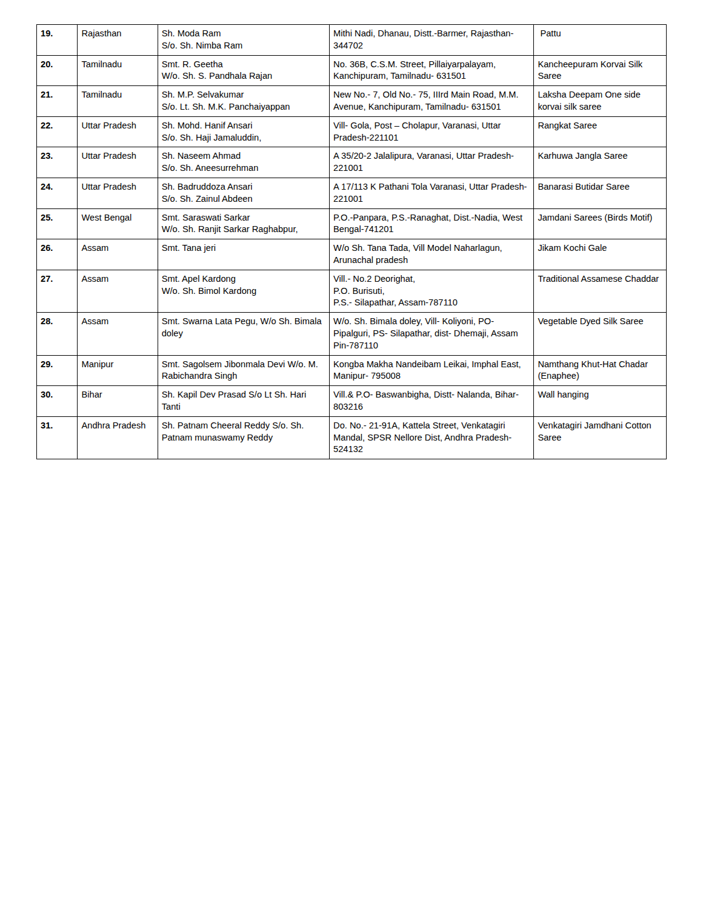| 19. | Rajasthan | Sh. Moda Ram S/o. Sh. Nimba Ram | Mithi Nadi, Dhanau, Distt.-Barmer, Rajasthan-344702 | Pattu |
| 20. | Tamilnadu | Smt. R. Geetha W/o. Sh. S. Pandhala Rajan | No. 36B, C.S.M. Street, Pillaiyarpalayam, Kanchipuram, Tamilnadu- 631501 | Kancheepuram Korvai Silk Saree |
| 21. | Tamilnadu | Sh. M.P. Selvakumar S/o. Lt. Sh. M.K. Panchaiyappan | New No.- 7, Old No.- 75, IIIrd Main Road, M.M. Avenue, Kanchipuram, Tamilnadu- 631501 | Laksha Deepam One side korvai silk saree |
| 22. | Uttar Pradesh | Sh. Mohd. Hanif Ansari S/o. Sh. Haji Jamaluddin, | Vill- Gola, Post – Cholapur, Varanasi, Uttar Pradesh-221101 | Rangkat Saree |
| 23. | Uttar Pradesh | Sh. Naseem Ahmad S/o. Sh. Aneesurrehman | A 35/20-2 Jalalipura, Varanasi, Uttar Pradesh- 221001 | Karhuwa Jangla Saree |
| 24. | Uttar Pradesh | Sh. Badruddoza Ansari S/o. Sh. Zainul Abdeen | A 17/113 K Pathani Tola Varanasi, Uttar Pradesh- 221001 | Banarasi Butidar Saree |
| 25. | West Bengal | Smt. Saraswati Sarkar W/o. Sh. Ranjit Sarkar Raghabpur, | P.O.-Panpara, P.S.-Ranaghat, Dist.-Nadia, West Bengal-741201 | Jamdani Sarees (Birds Motif) |
| 26. | Assam | Smt. Tana jeri | W/o Sh. Tana Tada, Vill Model Naharlagun, Arunachal pradesh | Jikam Kochi Gale |
| 27. | Assam | Smt. Apel Kardong W/o. Sh. Bimol Kardong | Vill.- No.2 Deorighat, P.O. Burisuti, P.S.- Silapathar, Assam-787110 | Traditional Assamese Chaddar |
| 28. | Assam | Smt. Swarna Lata Pegu, W/o Sh. Bimala doley | W/o. Sh. Bimala doley, Vill- Koliyoni, PO-Pipalguri, PS- Silapathar, dist- Dhemaji, Assam Pin-787110 | Vegetable Dyed Silk Saree |
| 29. | Manipur | Smt. Sagolsem Jibonmala Devi W/o. M. Rabichandra Singh | Kongba Makha Nandeibam Leikai, Imphal East, Manipur- 795008 | Namthang Khut-Hat Chadar (Enaphee) |
| 30. | Bihar | Sh. Kapil Dev Prasad S/o Lt Sh. Hari Tanti | Vill.& P.O- Baswanbigha, Distt- Nalanda, Bihar-803216 | Wall hanging |
| 31. | Andhra Pradesh | Sh. Patnam Cheeral Reddy S/o. Sh. Patnam munaswamy Reddy | Do. No.- 21-91A, Kattela Street, Venkatagiri Mandal, SPSR Nellore Dist, Andhra Pradesh-524132 | Venkatagiri Jamdhani Cotton Saree |